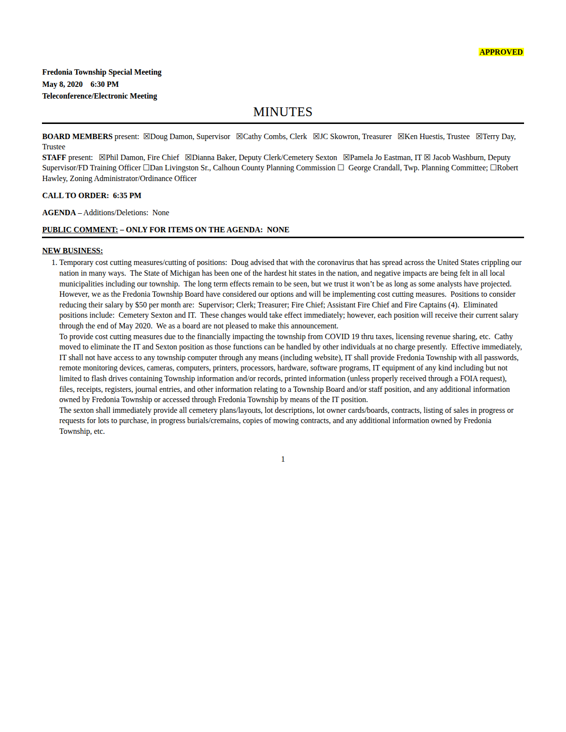APPROVED
Fredonia Township Special Meeting
May 8, 2020 6:30 PM
Teleconference/Electronic Meeting
MINUTES
BOARD MEMBERS present: ☒Doug Damon, Supervisor ☒Cathy Combs, Clerk ☒JC Skowron, Treasurer ☒Ken Huestis, Trustee ☒Terry Day, Trustee
STAFF present: ☒Phil Damon, Fire Chief ☒Dianna Baker, Deputy Clerk/Cemetery Sexton ☒Pamela Jo Eastman, IT ☒ Jacob Washburn, Deputy Supervisor/FD Training Officer ☐Dan Livingston Sr., Calhoun County Planning Commission ☐ George Crandall, Twp. Planning Committee; ☐Robert Hawley, Zoning Administrator/Ordinance Officer
CALL TO ORDER: 6:35 PM
AGENDA – Additions/Deletions: None
PUBLIC COMMENT: – ONLY FOR ITEMS ON THE AGENDA: NONE
NEW BUSINESS:
Temporary cost cutting measures/cutting of positions: Doug advised that with the coronavirus that has spread across the United States crippling our nation in many ways. The State of Michigan has been one of the hardest hit states in the nation, and negative impacts are being felt in all local municipalities including our township. The long term effects remain to be seen, but we trust it won’t be as long as some analysts have projected. However, we as the Fredonia Township Board have considered our options and will be implementing cost cutting measures. Positions to consider reducing their salary by $50 per month are: Supervisor; Clerk; Treasurer; Fire Chief; Assistant Fire Chief and Fire Captains (4). Eliminated positions include: Cemetery Sexton and IT. These changes would take effect immediately; however, each position will receive their current salary through the end of May 2020. We as a board are not pleased to make this announcement.
To provide cost cutting measures due to the financially impacting the township from COVID 19 thru taxes, licensing revenue sharing, etc. Cathy moved to eliminate the IT and Sexton position as those functions can be handled by other individuals at no charge presently. Effective immediately, IT shall not have access to any township computer through any means (including website), IT shall provide Fredonia Township with all passwords, remote monitoring devices, cameras, computers, printers, processors, hardware, software programs, IT equipment of any kind including but not limited to flash drives containing Township information and/or records, printed information (unless properly received through a FOIA request), files, receipts, registers, journal entries, and other information relating to a Township Board and/or staff position, and any additional information owned by Fredonia Township or accessed through Fredonia Township by means of the IT position.
The sexton shall immediately provide all cemetery plans/layouts, lot descriptions, lot owner cards/boards, contracts, listing of sales in progress or requests for lots to purchase, in progress burials/cremains, copies of mowing contracts, and any additional information owned by Fredonia Township, etc.
1